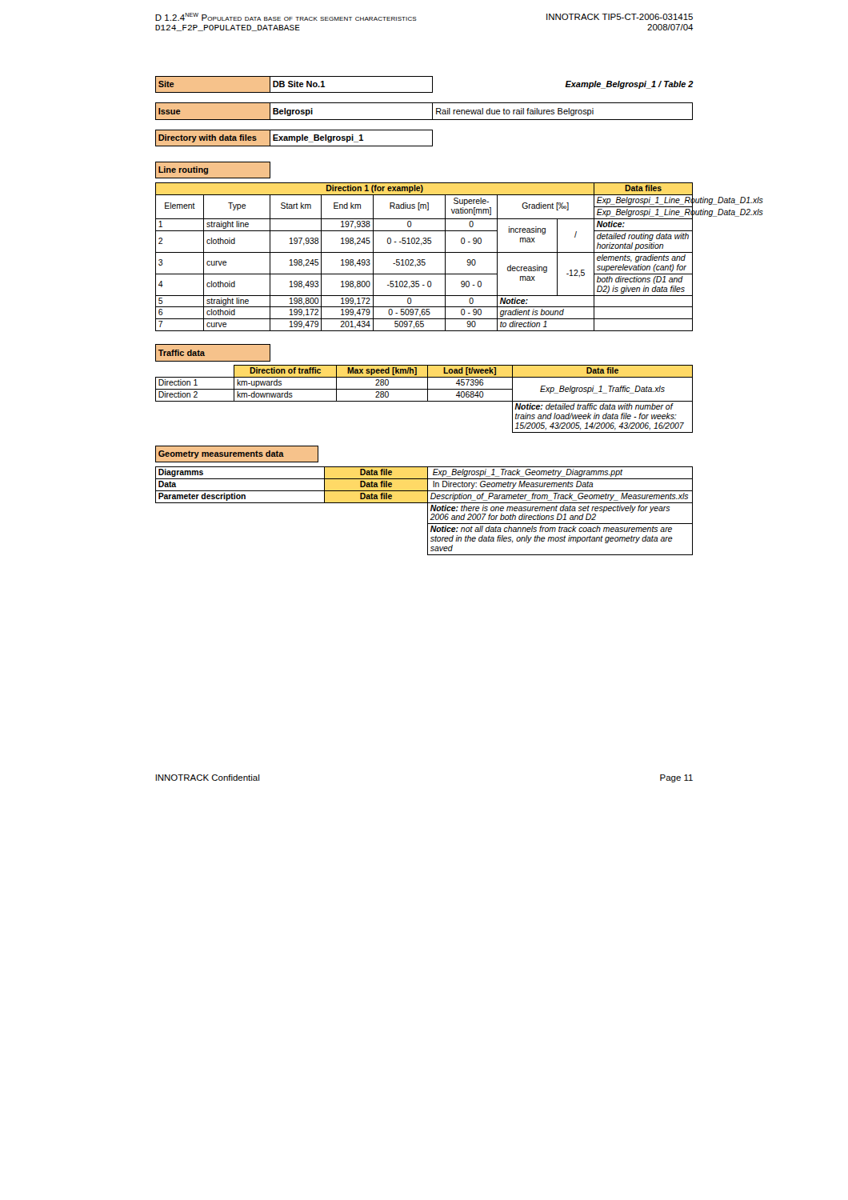D 1.2.4NEW Populated data base of track segment characteristics
D124_F2P_POPULATED_DATABASE
INNOTRACK TIP5-CT-2006-031415
2008/07/04
| Site | DB Site No.1 | | Example_Belgrospi_1 / Table 2 |
| Issue | Belgrospi | Rail renewal due to rail failures Belgrospi |
| Directory with data files | Example_Belgrospi_1 | | |
| Line routing |
| Direction 1 (for example) | Data files |
| Element | Type | Start km | End km | Radius [m] | Superele- vation[mm] | Gradient [‰] | Exp_Belgrospi_1_Line_Routing_Data_D1.xls |
| Exp_Belgrospi_1_Line_Routing_Data_D2.xls |
| 1 | straight line | | 197,938 | 0 | 0 | increasing max | / | Notice: |
| 2 | clothoid | 197,938 | 198,245 | 0 - -5102,35 | 0 - 90 | detailed routing data with horizontal position |
| 3 | curve | 198,245 | 198,493 | -5102,35 | 90 | decreasing max | -12,5 | elements, gradients and superelevation (cant) for |
| 4 | clothoid | 198,493 | 198,800 | -5102,35 - 0 | 90 - 0 | both directions (D1 and D2) is given in data files |
| 5 | straight line | 198,800 | 199,172 | 0 | 0 | Notice: | |
| 6 | clothoid | 199,172 | 199,479 | 0 - 5097,65 | 0 - 90 | gradient is bound | |
| 7 | curve | 199,479 | 201,434 | 5097,65 | 90 | to direction 1 | |
| Traffic data |
| | Direction of traffic | Max speed [km/h] | Load [t/week] | Data file |
| Direction 1 | km-upwards | 280 | 457396 | Exp_Belgrospi_1_Traffic_Data.xls |
| Direction 2 | km-downwards | 280 | 406840 |
| | | | | Notice: detailed traffic data with number of trains and load/week in data file - for weeks: 15/2005, 43/2005, 14/2006, 43/2006, 16/2007 |
| Geometry measurements data |
| Diagramms | Data file | Exp_Belgrospi_1_Track_Geometry_Diagramms.ppt |
| Data | Data file | In Directory: Geometry Measurements Data |
| Parameter description | Data file | Description_of_Parameter_from_Track_Geometry_ Measurements.xls |
| | | Notice: there is one measurement data set respectively for years 2006 and 2007 for both directions D1 and D2 |
| | | Notice: not all data channels from track coach measurements are stored in the data files, only the most important geometry data are saved |
INNOTRACK Confidential
Page 11